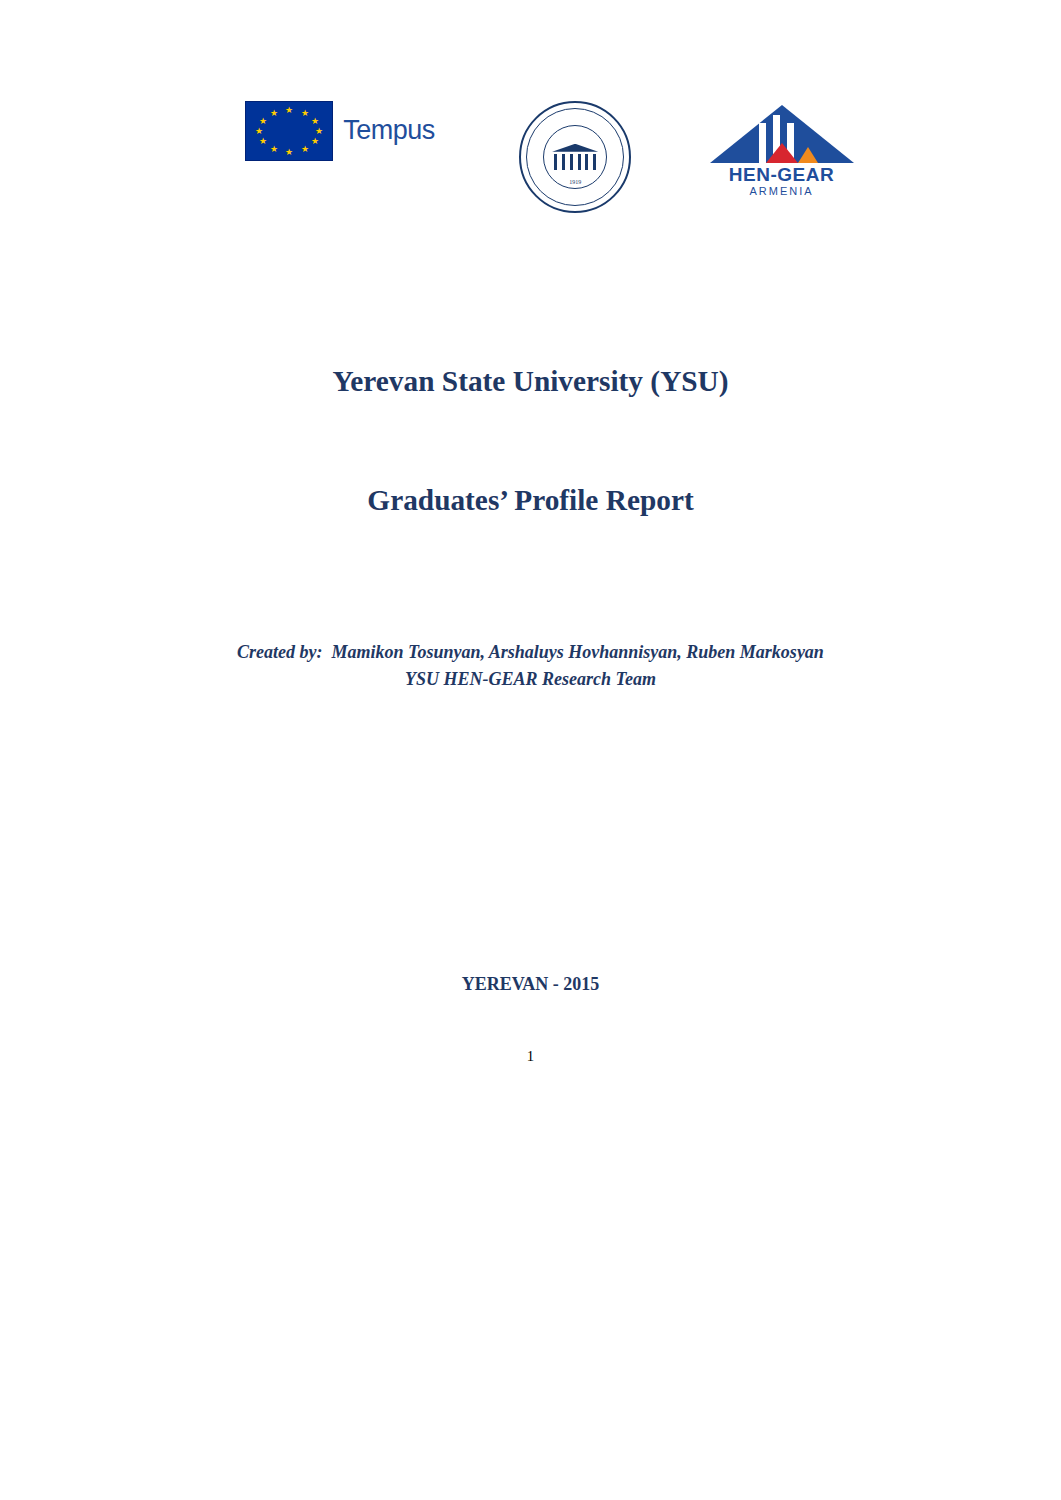★ ★ ★ ★ ★ ★ ★ ★ ★ ★ ★ ★
Tempus
1919
HEN-GEAR
ARMENIA
Yerevan State University (YSU)
Graduates’ Profile Report
Created by: Mamikon Tosunyan, Arshaluys Hovhannisyan, Ruben Markosyan
YSU HEN-GEAR Research Team
YEREVAN - 2015
1